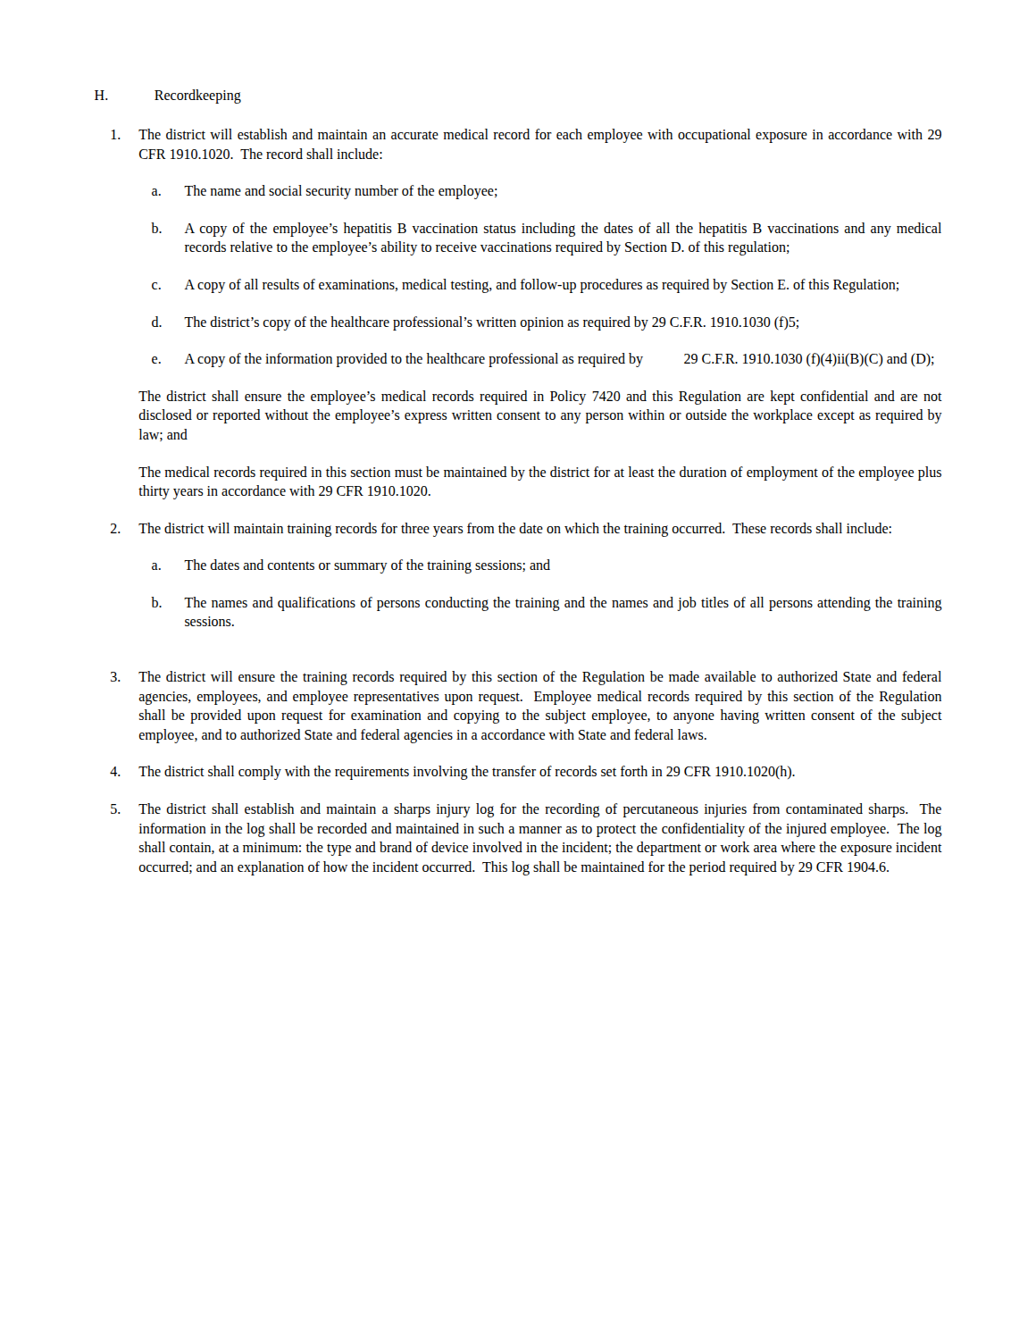H.
Recordkeeping
1.
The district will establish and maintain an accurate medical record for each employee with occupational exposure in accordance with 29 CFR 1910.1020. The record shall include:
a.
The name and social security number of the employee;
b.
A copy of the employee’s hepatitis B vaccination status including the dates of all the hepatitis B vaccinations and any medical records relative to the employee’s ability to receive vaccinations required by Section D. of this regulation;
c.
A copy of all results of examinations, medical testing, and follow-up procedures as required by Section E. of this Regulation;
d.
The district’s copy of the healthcare professional’s written opinion as required by 29 C.F.R. 1910.1030 (f)5;
e.
A copy of the information provided to the healthcare professional as required by 29 C.F.R. 1910.1030 (f)(4)ii(B)(C) and (D);
The district shall ensure the employee’s medical records required in Policy 7420 and this Regulation are kept confidential and are not disclosed or reported without the employee’s express written consent to any person within or outside the workplace except as required by law; and
The medical records required in this section must be maintained by the district for at least the duration of employment of the employee plus thirty years in accordance with 29 CFR 1910.1020.
2.
The district will maintain training records for three years from the date on which the training occurred. These records shall include:
a.
The dates and contents or summary of the training sessions; and
b.
The names and qualifications of persons conducting the training and the names and job titles of all persons attending the training sessions.
3.
The district will ensure the training records required by this section of the Regulation be made available to authorized State and federal agencies, employees, and employee representatives upon request. Employee medical records required by this section of the Regulation shall be provided upon request for examination and copying to the subject employee, to anyone having written consent of the subject employee, and to authorized State and federal agencies in a accordance with State and federal laws.
4.
The district shall comply with the requirements involving the transfer of records set forth in 29 CFR 1910.1020(h).
5.
The district shall establish and maintain a sharps injury log for the recording of percutaneous injuries from contaminated sharps. The information in the log shall be recorded and maintained in such a manner as to protect the confidentiality of the injured employee. The log shall contain, at a minimum: the type and brand of device involved in the incident; the department or work area where the exposure incident occurred; and an explanation of how the incident occurred. This log shall be maintained for the period required by 29 CFR 1904.6.